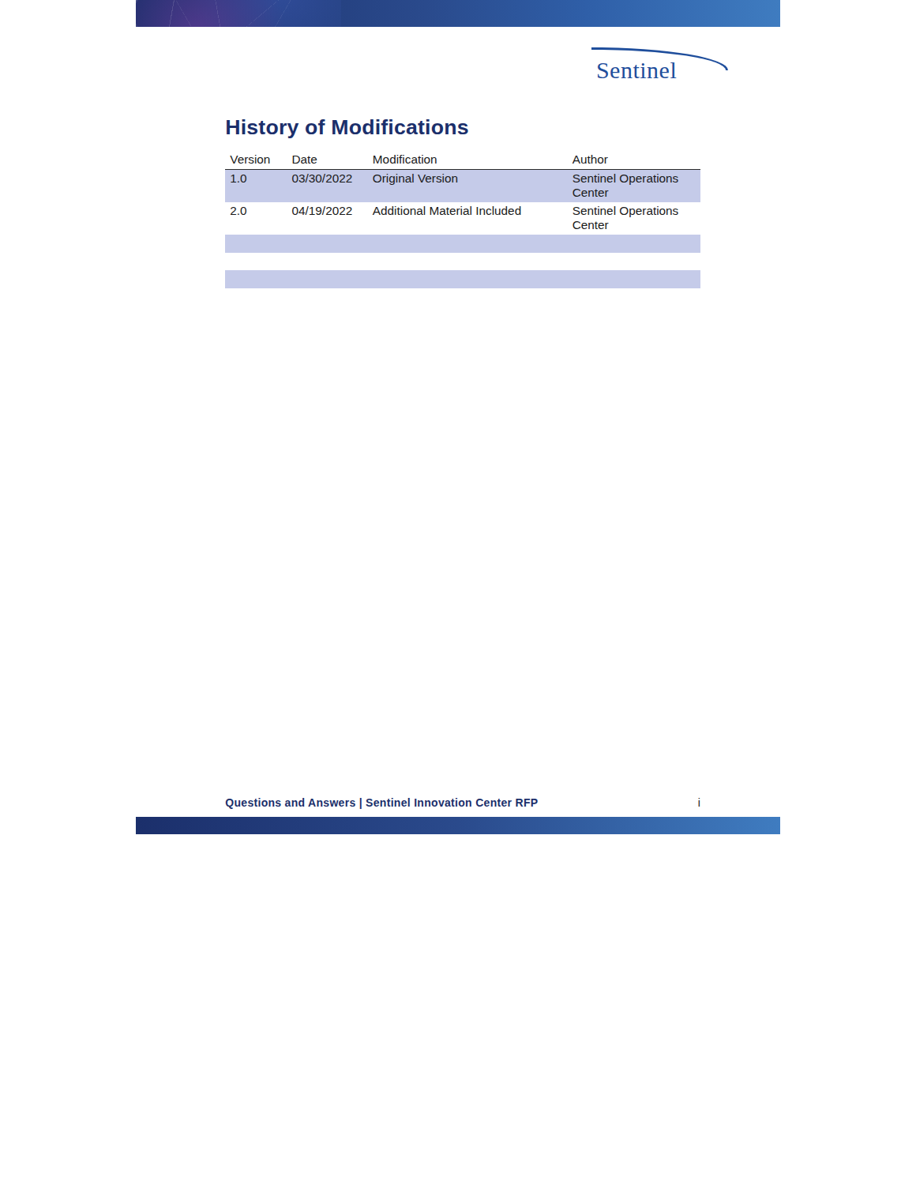Sentinel
History of Modifications
| Version | Date | Modification | Author |
| --- | --- | --- | --- |
| 1.0 | 03/30/2022 | Original Version | Sentinel Operations Center |
| 2.0 | 04/19/2022 | Additional Material Included | Sentinel Operations Center |
Questions and Answers | Sentinel Innovation Center RFP
i